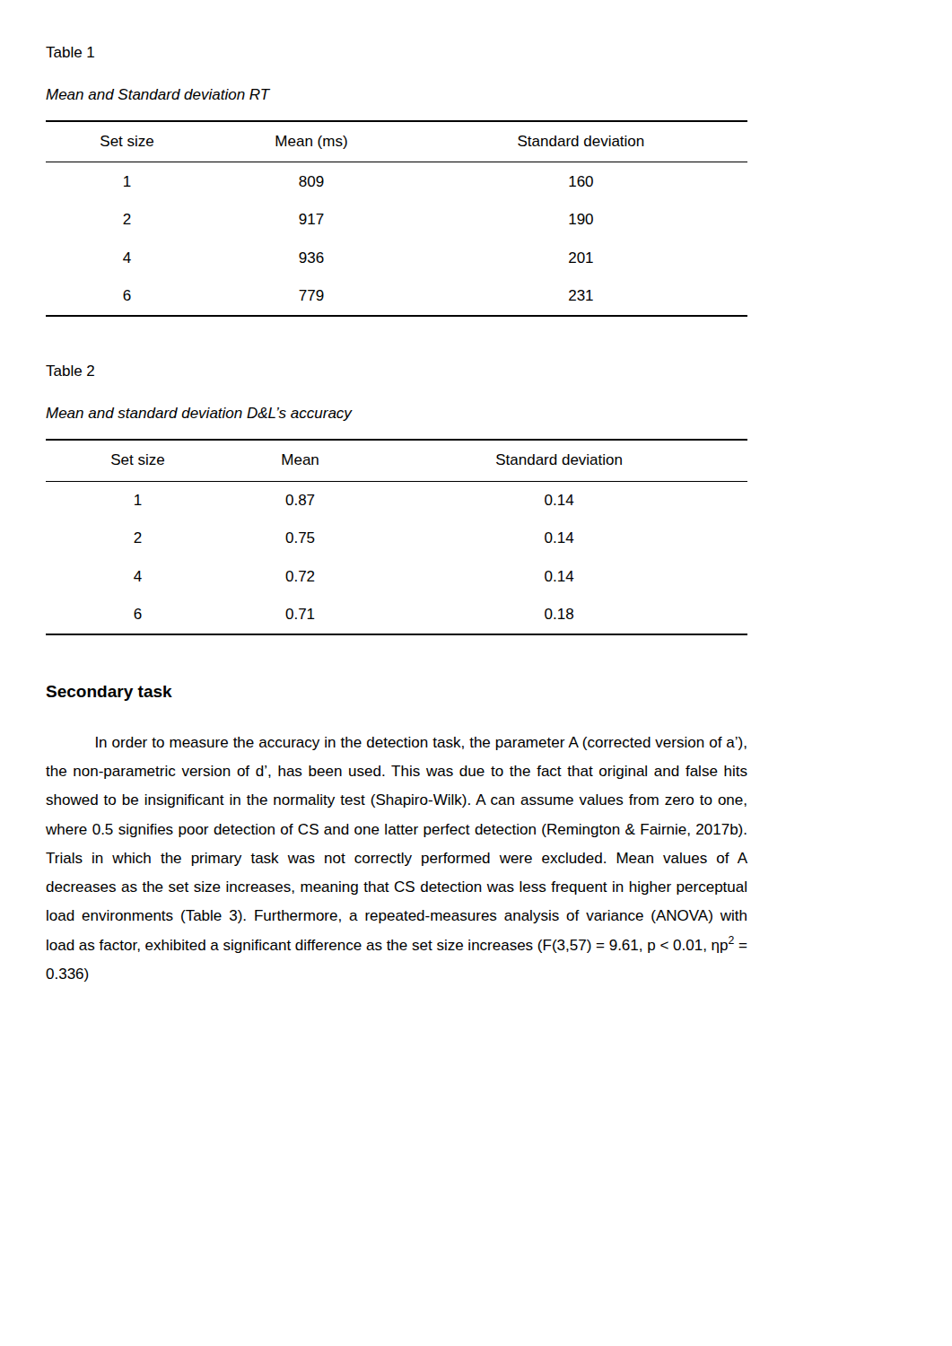Table 1
Mean and Standard deviation RT
| Set size | Mean (ms) | Standard deviation |
| --- | --- | --- |
| 1 | 809 | 160 |
| 2 | 917 | 190 |
| 4 | 936 | 201 |
| 6 | 779 | 231 |
Table 2
Mean and standard deviation D&L’s accuracy
| Set size | Mean | Standard deviation |
| --- | --- | --- |
| 1 | 0.87 | 0.14 |
| 2 | 0.75 | 0.14 |
| 4 | 0.72 | 0.14 |
| 6 | 0.71 | 0.18 |
Secondary task
In order to measure the accuracy in the detection task, the parameter A (corrected version of a’), the non-parametric version of d’, has been used. This was due to the fact that original and false hits showed to be insignificant in the normality test (Shapiro-Wilk). A can assume values from zero to one, where 0.5 signifies poor detection of CS and one latter perfect detection (Remington & Fairnie, 2017b). Trials in which the primary task was not correctly performed were excluded. Mean values of A decreases as the set size increases, meaning that CS detection was less frequent in higher perceptual load environments (Table 3). Furthermore, a repeated-measures analysis of variance (ANOVA) with load as factor, exhibited a significant difference as the set size increases (F(3,57) = 9.61, p < 0.01, ηp2 = 0.336)